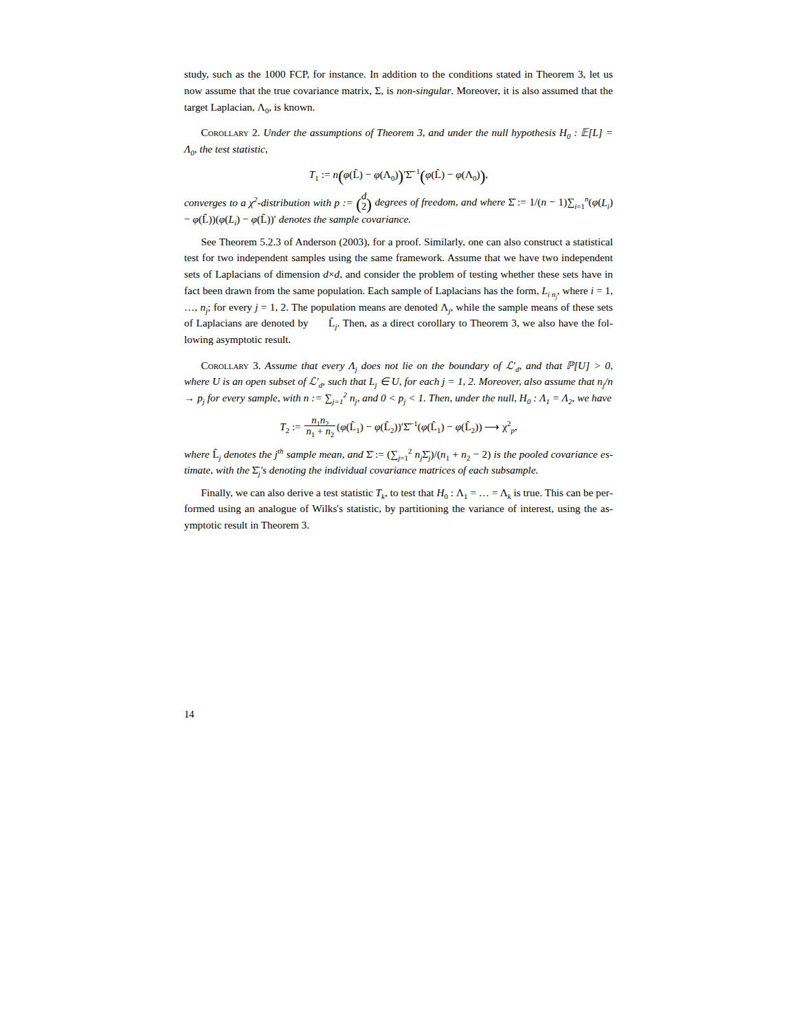study, such as the 1000 FCP, for instance. In addition to the conditions stated in Theorem 3, let us now assume that the true covariance matrix, Σ, is non-singular. Moreover, it is also assumed that the target Laplacian, Λ0, is known.
Corollary 2. Under the assumptions of Theorem 3, and under the null hypothesis H0 : 𝔼[L] = Λ0, the test statistic,
T1 := n(φ(L̂) − φ(Λ0))′Σ̂−1(φ(L̂) − φ(Λ0)),
converges to a χ2-distribution with p := (d 2) degrees of freedom, and where Σ̂ := 1/(n − 1)∑i=1n(φ(Li) − φ(L̂))(φ(Li) − φ(L̂))′ denotes the sample covariance.
See Theorem 5.2.3 of Anderson (2003), for a proof. Similarly, one can also construct a statistical test for two independent samples using the same framework. Assume that we have two independent sets of Laplacians of dimension d×d, and consider the problem of testing whether these sets have in fact been drawn from the same population. Each sample of Laplacians has the form, Li nj, where i = 1, …, nj; for every j = 1, 2. The population means are denoted Λj, while the sample means of these sets of Laplacians are denoted by L̂j. Then, as a direct corollary to Theorem 3, we also have the following asymptotic result.
Corollary 3. Assume that every Λj does not lie on the boundary of ℒ′d, and that ℙ[U] > 0, where U is an open subset of ℒ′d, such that Lj ∈ U, for each j = 1, 2. Moreover, also assume that nj/n → pj for every sample, with n := ∑j=12 nj, and 0 < pj < 1. Then, under the null, H0 : Λ1 = Λ2, we have
T2 := n1n2 n1 + n2(φ(L̂1) − φ(L̂2))′Σ̂−1(φ(L̂1) − φ(L̂2)) ⟶ χ2p,
where L̂j denotes the jth sample mean, and Σ̂ := (∑j=12 nj Σ̂j)/(n1 + n2 − 2) is the pooled covariance estimate, with the Σ̂j's denoting the individual covariance matrices of each subsample.
Finally, we can also derive a test statistic Tk, to test that H0 : Λ1 = … = Λk is true. This can be performed using an analogue of Wilks's statistic, by partitioning the variance of interest, using the asymptotic result in Theorem 3.
14